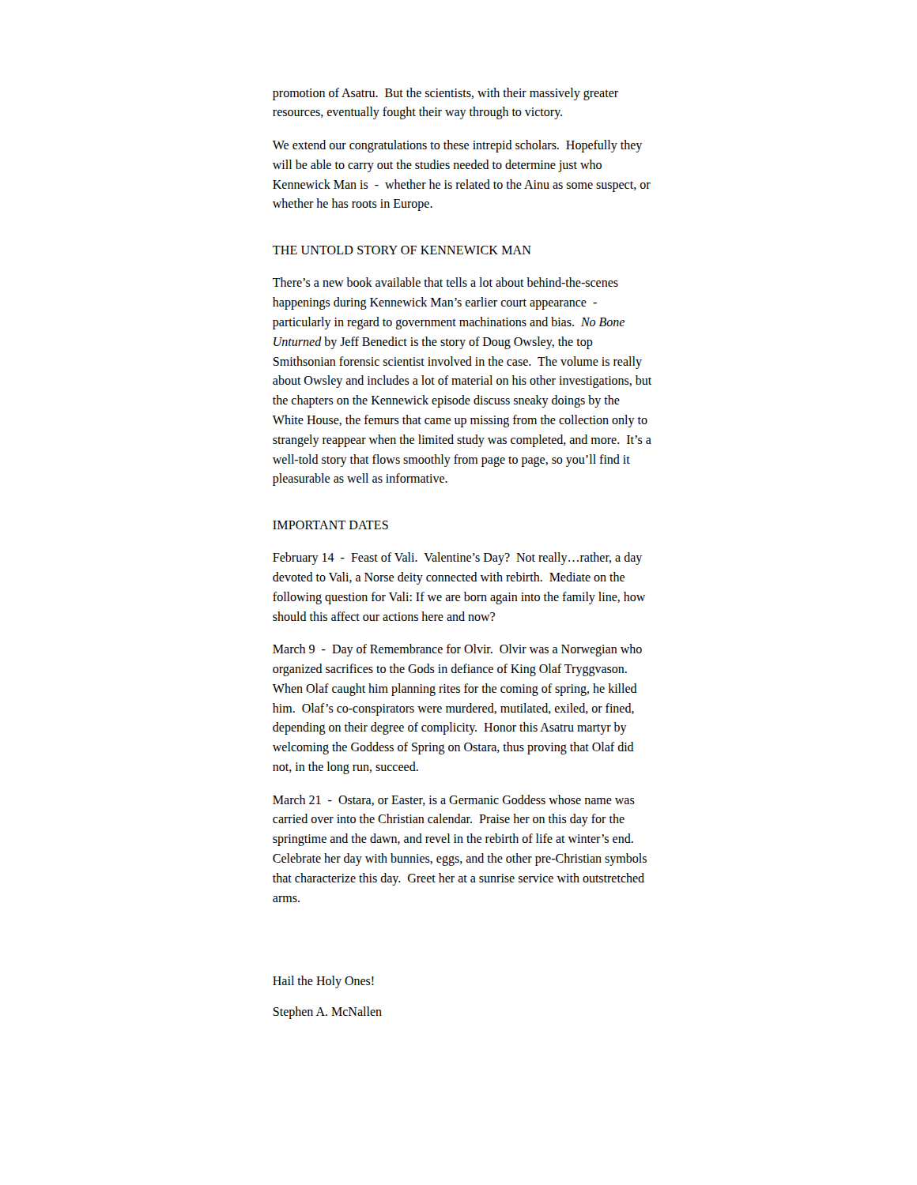promotion of Asatru. But the scientists, with their massively greater resources, eventually fought their way through to victory.
We extend our congratulations to these intrepid scholars. Hopefully they will be able to carry out the studies needed to determine just who Kennewick Man is - whether he is related to the Ainu as some suspect, or whether he has roots in Europe.
THE UNTOLD STORY OF KENNEWICK MAN
There’s a new book available that tells a lot about behind-the-scenes happenings during Kennewick Man’s earlier court appearance - particularly in regard to government machinations and bias. No Bone Unturned by Jeff Benedict is the story of Doug Owsley, the top Smithsonian forensic scientist involved in the case. The volume is really about Owsley and includes a lot of material on his other investigations, but the chapters on the Kennewick episode discuss sneaky doings by the White House, the femurs that came up missing from the collection only to strangely reappear when the limited study was completed, and more. It’s a well-told story that flows smoothly from page to page, so you’ll find it pleasurable as well as informative.
IMPORTANT DATES
February 14 - Feast of Vali. Valentine’s Day? Not really…rather, a day devoted to Vali, a Norse deity connected with rebirth. Mediate on the following question for Vali: If we are born again into the family line, how should this affect our actions here and now?
March 9 - Day of Remembrance for Olvir. Olvir was a Norwegian who organized sacrifices to the Gods in defiance of King Olaf Tryggvason. When Olaf caught him planning rites for the coming of spring, he killed him. Olaf’s co-conspirators were murdered, mutilated, exiled, or fined, depending on their degree of complicity. Honor this Asatru martyr by welcoming the Goddess of Spring on Ostara, thus proving that Olaf did not, in the long run, succeed.
March 21 - Ostara, or Easter, is a Germanic Goddess whose name was carried over into the Christian calendar. Praise her on this day for the springtime and the dawn, and revel in the rebirth of life at winter’s end. Celebrate her day with bunnies, eggs, and the other pre-Christian symbols that characterize this day. Greet her at a sunrise service with outstretched arms.
Hail the Holy Ones!
Stephen A. McNallen